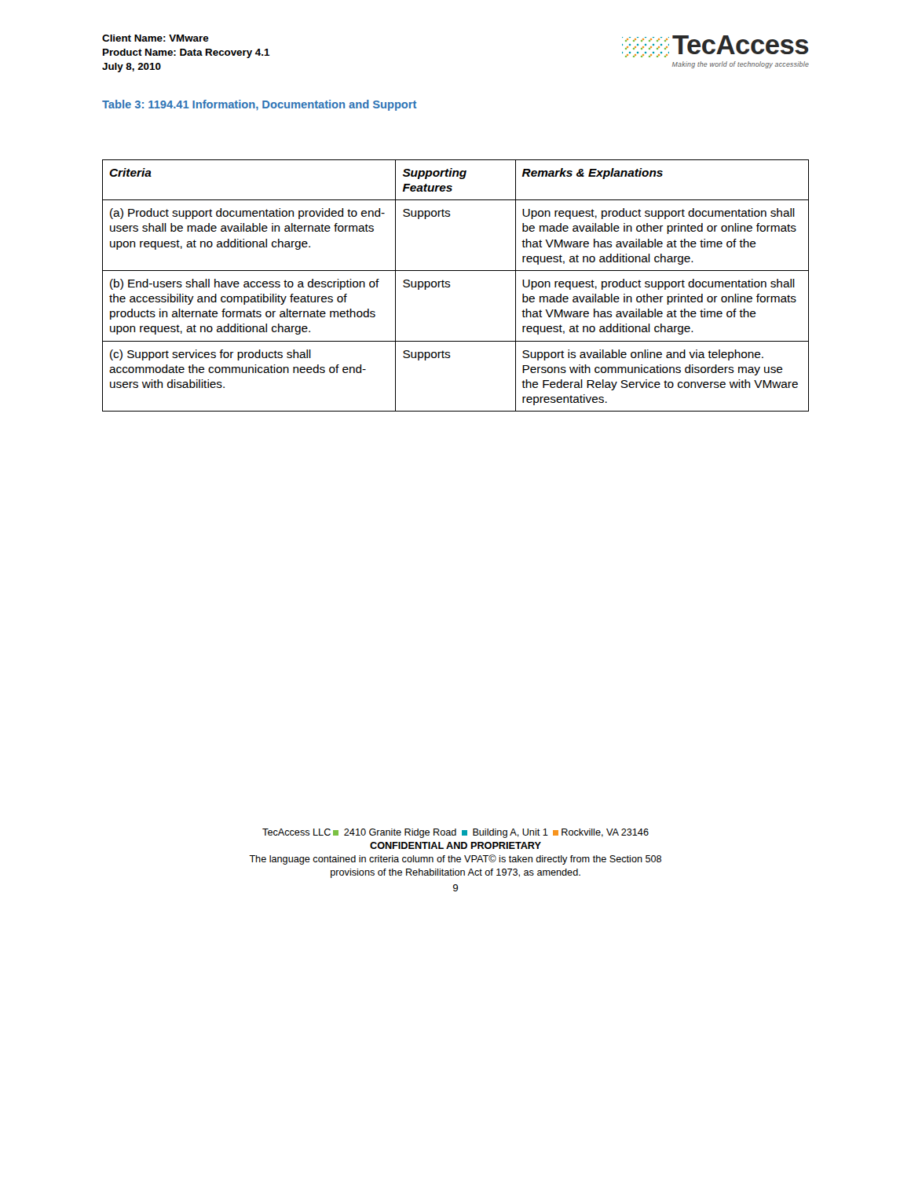Client Name: VMware
Product Name: Data Recovery 4.1
July 8, 2010
Tec Access
Making the world of technology accessible
Table 3: 1194.41 Information, Documentation and Support
| Criteria | Supporting Features | Remarks & Explanations |
| --- | --- | --- |
| (a) Product support documentation provided to end-users shall be made available in alternate formats upon request, at no additional charge. | Supports | Upon request, product support documentation shall be made available in other printed or online formats that VMware has available at the time of the request, at no additional charge. |
| (b) End-users shall have access to a description of the accessibility and compatibility features of products in alternate formats or alternate methods upon request, at no additional charge. | Supports | Upon request, product support documentation shall be made available in other printed or online formats that VMware has available at the time of the request, at no additional charge. |
| (c) Support services for products shall accommodate the communication needs of end-users with disabilities. | Supports | Support is available online and via telephone. Persons with communications disorders may use the Federal Relay Service to converse with VMware representatives. |
TecAccess LLC 2410 Granite Ridge Road Building A, Unit 1 Rockville, VA 23146
CONFIDENTIAL AND PROPRIETARY
The language contained in criteria column of the VPAT© is taken directly from the Section 508
provisions of the Rehabilitation Act of 1973, as amended.
9